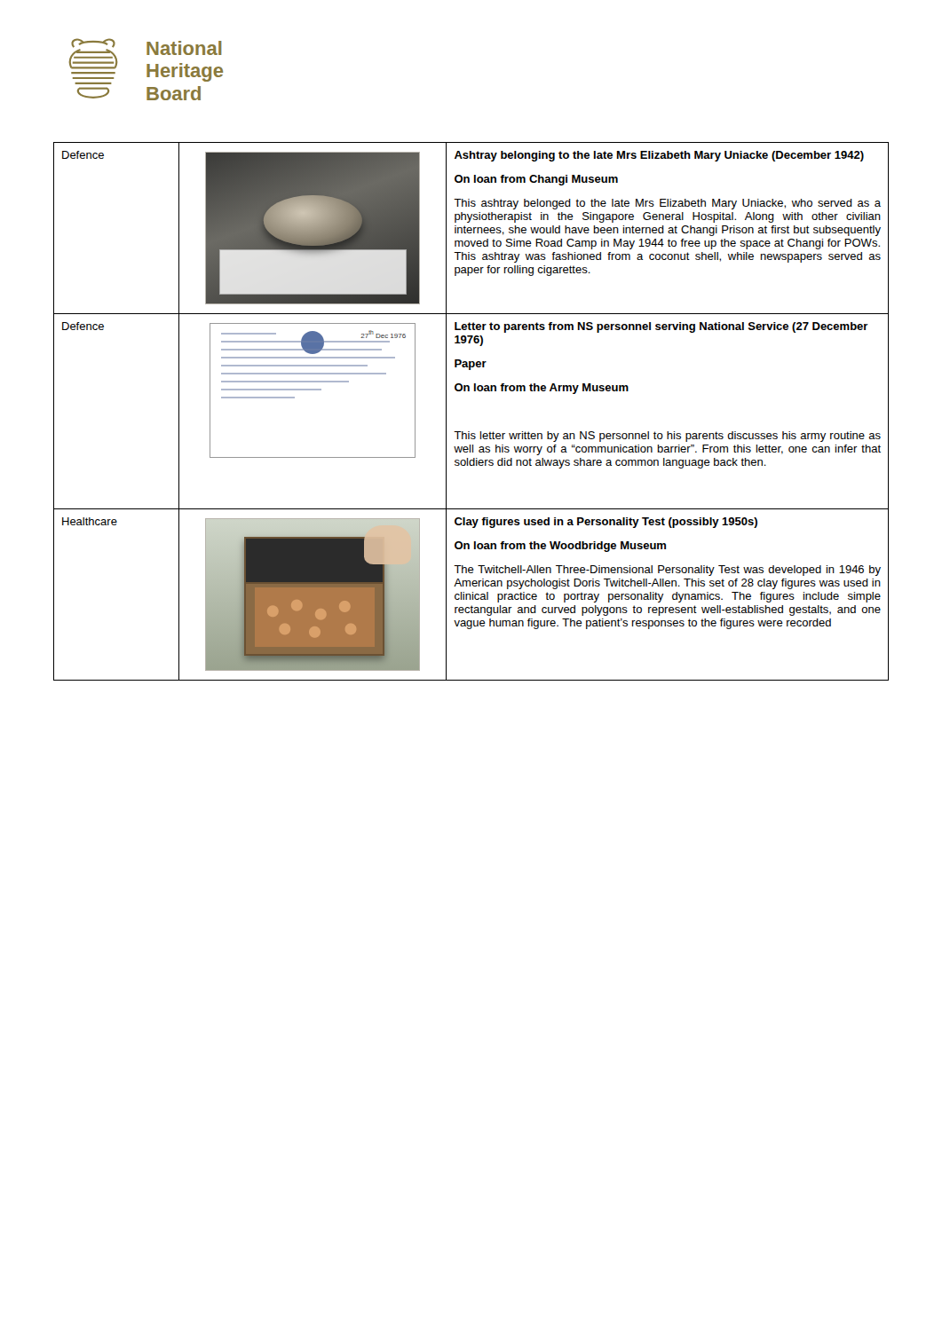National
Heritage
Board
| Defence | | Ashtray belonging to the late Mrs Elizabeth Mary Uniacke (December 1942) On loan from Changi Museum This ashtray belonged to the late Mrs Elizabeth Mary Uniacke, who served as a physiotherapist in the Singapore General Hospital. Along with other civilian internees, she would have been interned at Changi Prison at first but subsequently moved to Sime Road Camp in May 1944 to free up the space at Changi for POWs. This ashtray was fashioned from a coconut shell, while newspapers served as paper for rolling cigarettes. |
| Defence | 27 th Dec 1976 | Letter to parents from NS personnel serving National Service (27 December 1976) Paper On loan from the Army Museum This letter written by an NS personnel to his parents discusses his army routine as well as his worry of a “communication barrier”. From this letter, one can infer that soldiers did not always share a common language back then. |
| Healthcare | | Clay figures used in a Personality Test (possibly 1950s) On loan from the Woodbridge Museum The Twitchell-Allen Three-Dimensional Personality Test was developed in 1946 by American psychologist Doris Twitchell-Allen. This set of 28 clay figures was used in clinical practice to portray personality dynamics. The figures include simple rectangular and curved polygons to represent well-established gestalts, and one vague human figure. The patient’s responses to the figures were recorded |